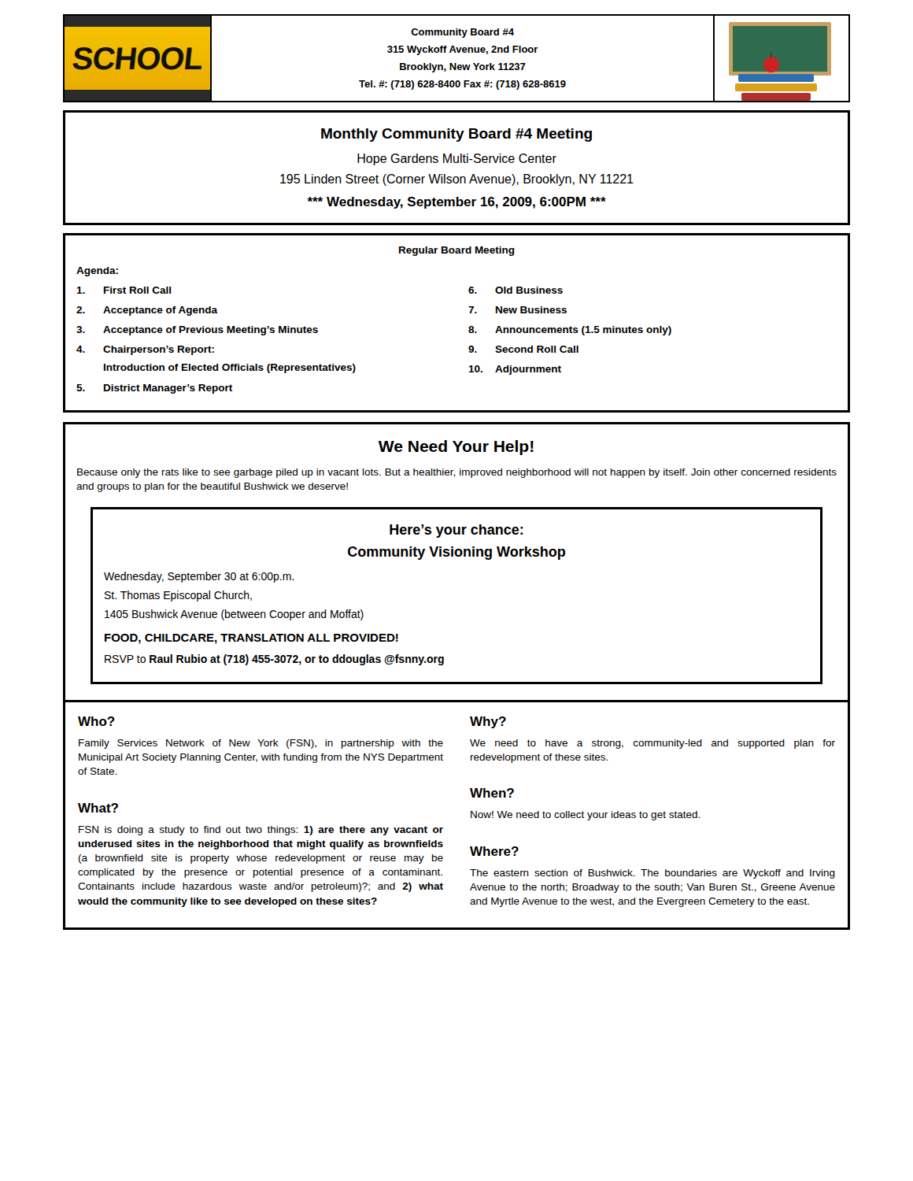SCHOOL
Community Board #4
315 Wyckoff Avenue, 2nd Floor
Brooklyn, New York 11237
Tel. #: (718) 628-8400 Fax #: (718) 628-8619
Monthly Community Board #4 Meeting
Hope Gardens Multi-Service Center
195 Linden Street (Corner Wilson Avenue), Brooklyn, NY 11221
*** Wednesday, September 16, 2009, 6:00PM ***
Regular Board Meeting
Agenda:
1. First Roll Call
2. Acceptance of Agenda
3. Acceptance of Previous Meeting’s Minutes
4. Chairperson’s Report:
Introduction of Elected Officials (Representatives)
5. District Manager’s Report
6. Old Business
7. New Business
8. Announcements (1.5 minutes only)
9. Second Roll Call
10. Adjournment
We Need Your Help!
Because only the rats like to see garbage piled up in vacant lots. But a healthier, improved neighborhood will not happen by itself. Join other concerned residents and groups to plan for the beautiful Bushwick we deserve!
Here’s your chance:
Community Visioning Workshop
Wednesday, September 30 at 6:00p.m.
St. Thomas Episcopal Church,
1405 Bushwick Avenue (between Cooper and Moffat)
FOOD, CHILDCARE, TRANSLATION ALL PROVIDED!
RSVP to Raul Rubio at (718) 455-3072, or to ddouglas @fsnny.org
Who?
Family Services Network of New York (FSN), in partnership with the Municipal Art Society Planning Center, with funding from the NYS Department of State.
What?
FSN is doing a study to find out two things: 1) are there any vacant or underused sites in the neighborhood that might qualify as brownfields (a brownfield site is property whose redevelopment or reuse may be complicated by the presence or potential presence of a contaminant. Containants include hazardous waste and/or petroleum)?; and 2) what would the community like to see developed on these sites?
Why?
We need to have a strong, community-led and supported plan for redevelopment of these sites.
When?
Now! We need to collect your ideas to get stated.
Where?
The eastern section of Bushwick. The boundaries are Wyckoff and Irving Avenue to the north; Broadway to the south; Van Buren St., Greene Avenue and Myrtle Avenue to the west, and the Evergreen Cemetery to the east.